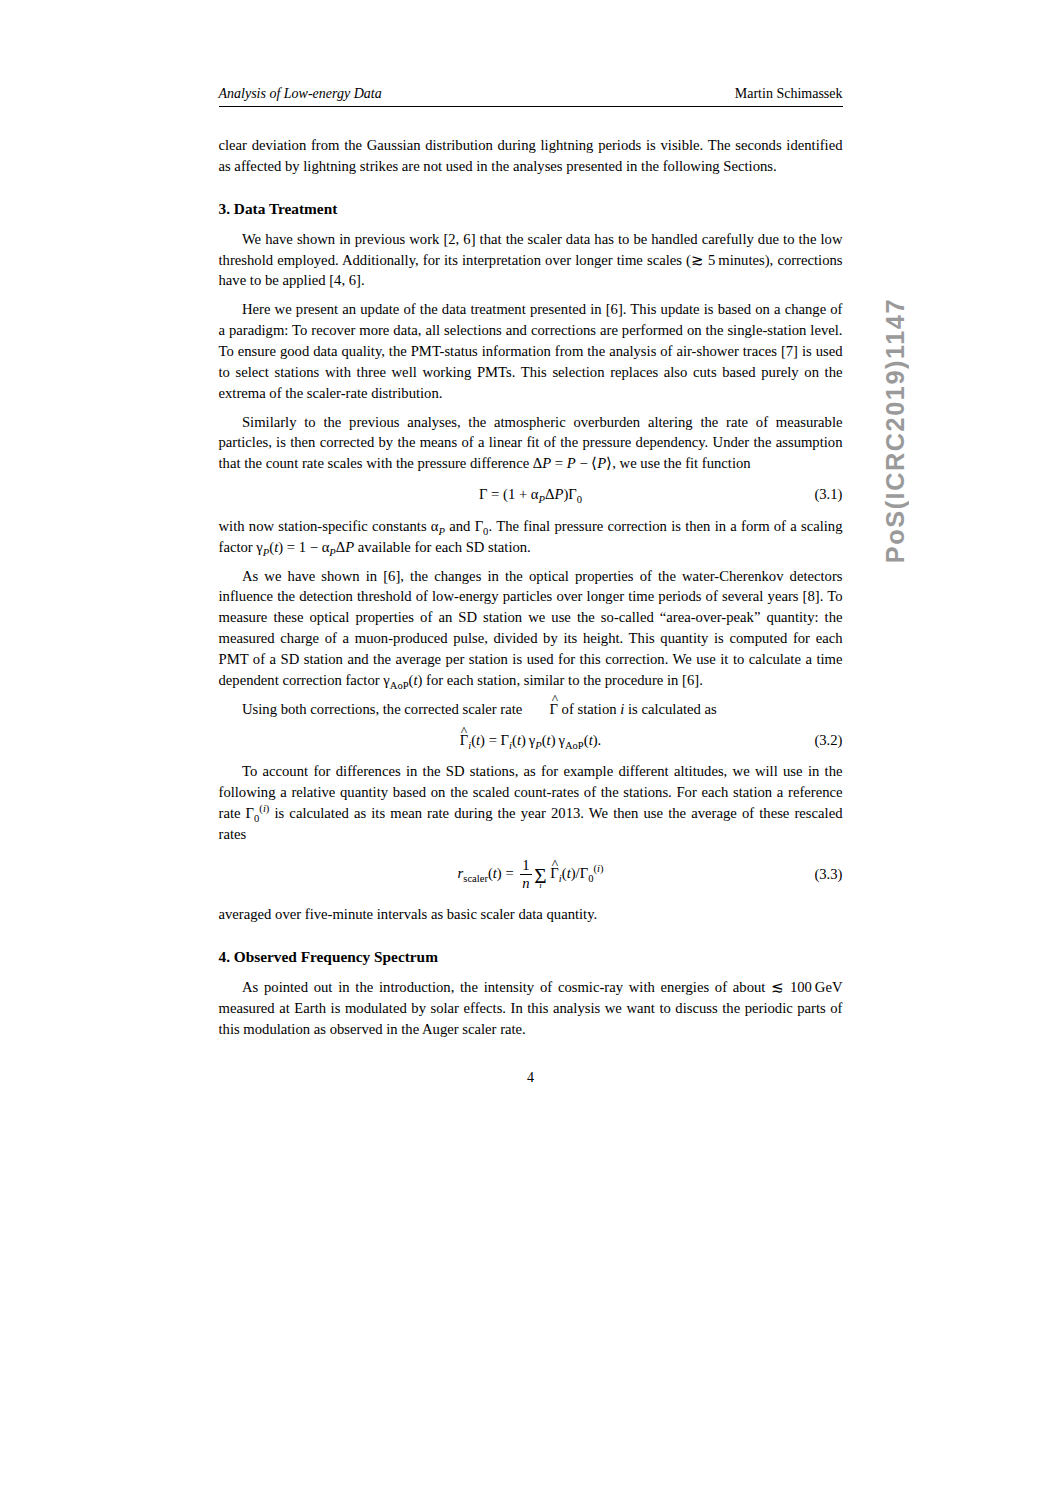PoS(ICRC2019)1147
Analysis of Low-energy Data Martin Schimassek
clear deviation from the Gaussian distribution during lightning periods is visible. The seconds identified as affected by lightning strikes are not used in the analyses presented in the following Sections.
3. Data Treatment
We have shown in previous work [2, 6] that the scaler data has to be handled carefully due to the low threshold employed. Additionally, for its interpretation over longer time scales (≳ 5 minutes), corrections have to be applied [4, 6].
Here we present an update of the data treatment presented in [6]. This update is based on a change of a paradigm: To recover more data, all selections and corrections are performed on the single-station level. To ensure good data quality, the PMT-status information from the analysis of air-shower traces [7] is used to select stations with three well working PMTs. This selection replaces also cuts based purely on the extrema of the scaler-rate distribution.
Similarly to the previous analyses, the atmospheric overburden altering the rate of measurable particles, is then corrected by the means of a linear fit of the pressure dependency. Under the assumption that the count rate scales with the pressure difference ΔP = P − ⟨P⟩, we use the fit function
Γ = (1 + αPΔP)Γ0 (3.1)
with now station-specific constants αP and Γ0. The final pressure correction is then in a form of a scaling factor γP(t) = 1 − αPΔP available for each SD station.
As we have shown in [6], the changes in the optical properties of the water-Cherenkov detectors influence the detection threshold of low-energy particles over longer time periods of several years [8]. To measure these optical properties of an SD station we use the so-called “area-over-peak” quantity: the measured charge of a muon-produced pulse, divided by its height. This quantity is computed for each PMT of a SD station and the average per station is used for this correction. We use it to calculate a time dependent correction factor γAoP(t) for each station, similar to the procedure in [6].
Using both corrections, the corrected scaler rate Γ of station i is calculated as
Γi(t) = Γi(t) γP(t) γAoP(t). (3.2)
To account for differences in the SD stations, as for example different altitudes, we will use in the following a relative quantity based on the scaled count-rates of the stations. For each station a reference rate Γ0(i) is calculated as its mean rate during the year 2013. We then use the average of these rescaled rates
rscaler(t) = 1 n Σi Γi(t)/Γ0(i) (3.3)
averaged over five-minute intervals as basic scaler data quantity.
4. Observed Frequency Spectrum
As pointed out in the introduction, the intensity of cosmic-ray with energies of about ≲ 100 GeV measured at Earth is modulated by solar effects. In this analysis we want to discuss the periodic parts of this modulation as observed in the Auger scaler rate.
4